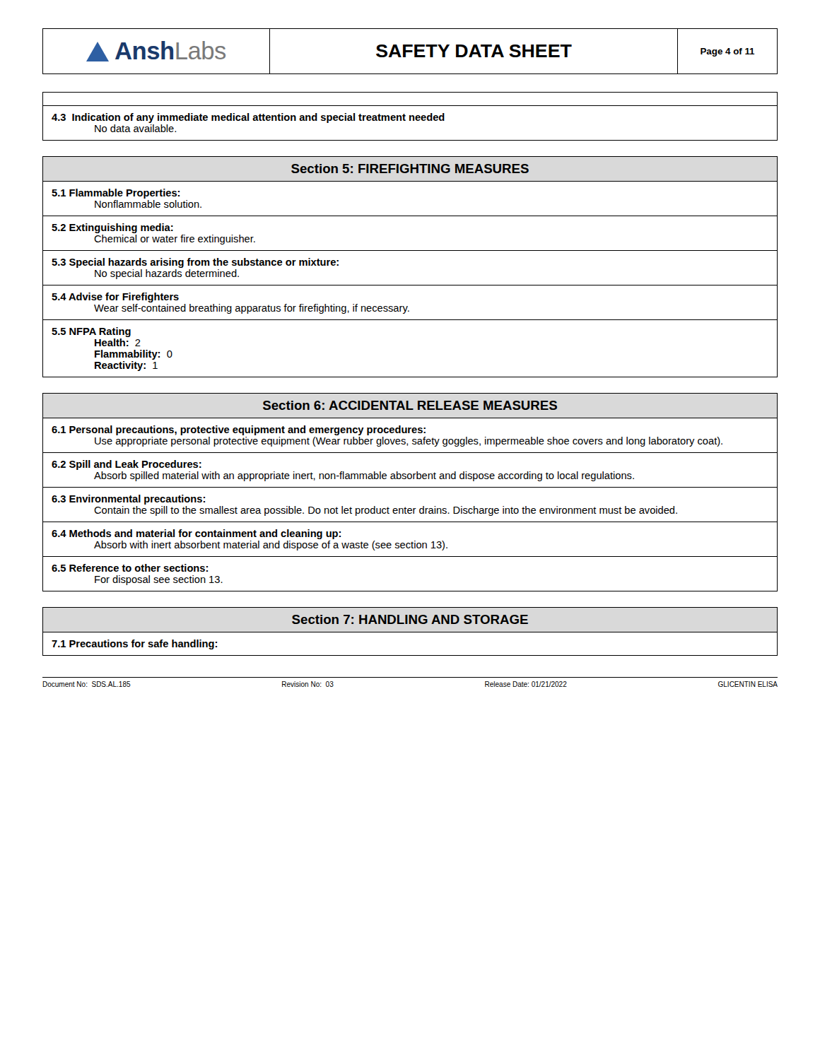Ansh Labs
SAFETY DATA SHEET
Page 4 of 11
4.3 Indication of any immediate medical attention and special treatment needed
No data available.
Section 5: FIREFIGHTING MEASURES
5.1 Flammable Properties:
Nonflammable solution.
5.2 Extinguishing media:
Chemical or water fire extinguisher.
5.3 Special hazards arising from the substance or mixture:
No special hazards determined.
5.4 Advise for Firefighters
Wear self-contained breathing apparatus for firefighting, if necessary.
5.5 NFPA Rating
Health: 2
Flammability: 0
Reactivity: 1
Section 6: ACCIDENTAL RELEASE MEASURES
6.1 Personal precautions, protective equipment and emergency procedures:
Use appropriate personal protective equipment (Wear rubber gloves, safety goggles, impermeable shoe covers and long laboratory coat).
6.2 Spill and Leak Procedures:
Absorb spilled material with an appropriate inert, non-flammable absorbent and dispose according to local regulations.
6.3 Environmental precautions:
Contain the spill to the smallest area possible. Do not let product enter drains. Discharge into the environment must be avoided.
6.4 Methods and material for containment and cleaning up:
Absorb with inert absorbent material and dispose of a waste (see section 13).
6.5 Reference to other sections:
For disposal see section 13.
Section 7: HANDLING AND STORAGE
7.1 Precautions for safe handling:
Document No: SDS.AL.185 Revision No: 03 Release Date: 01/21/2022 GLICENTIN ELISA